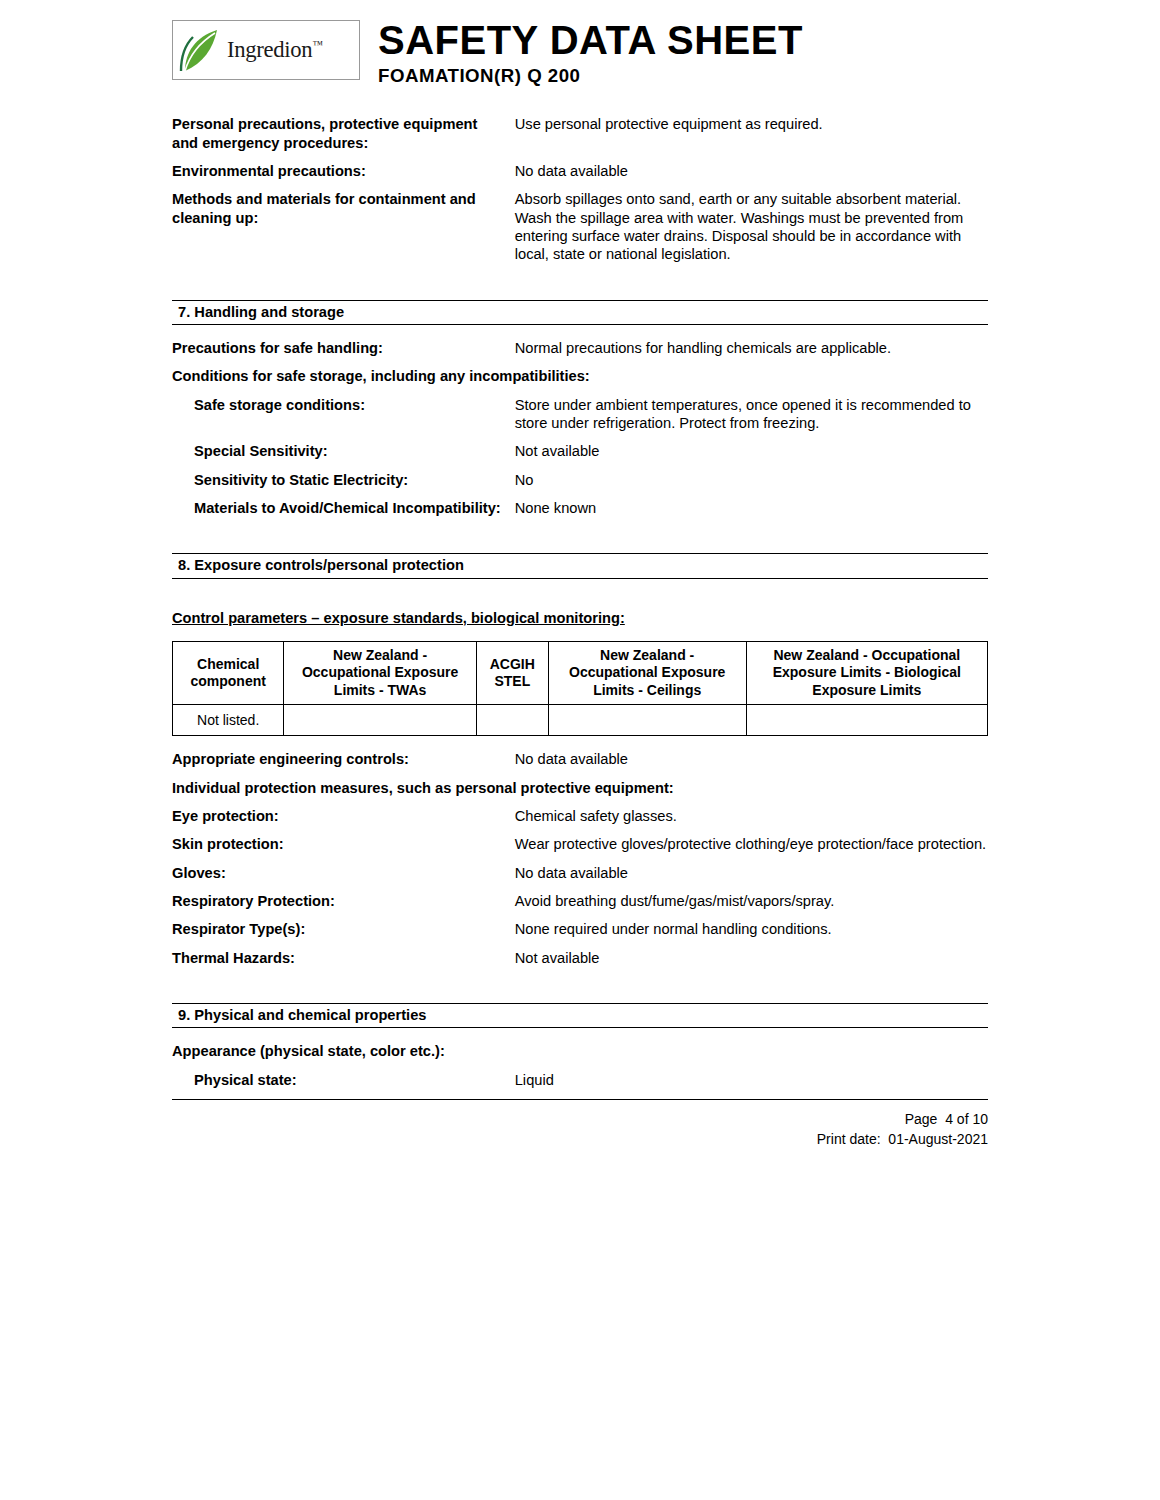Ingredion™
SAFETY DATA SHEET
FOAMATION(R) Q 200
| Personal precautions, protective equipment and emergency procedures: | Use personal protective equipment as required. |
| Environmental precautions: | No data available |
| Methods and materials for containment and cleaning up: | Absorb spillages onto sand, earth or any suitable absorbent material. Wash the spillage area with water. Washings must be prevented from entering surface water drains. Disposal should be in accordance with local, state or national legislation. |
7. Handling and storage
| Precautions for safe handling: | Normal precautions for handling chemicals are applicable. |
Conditions for safe storage, including any incompatibilities:
| Safe storage conditions: | Store under ambient temperatures, once opened it is recommended to store under refrigeration. Protect from freezing. |
| Special Sensitivity: | Not available |
| Sensitivity to Static Electricity: | No |
| Materials to Avoid/Chemical Incompatibility: | None known |
8. Exposure controls/personal protection
Control parameters – exposure standards, biological monitoring:
| Chemical component | New Zealand - Occupational Exposure Limits - TWAs | ACGIH STEL | New Zealand - Occupational Exposure Limits - Ceilings | New Zealand - Occupational Exposure Limits - Biological Exposure Limits |
| --- | --- | --- | --- | --- |
| Not listed. | | | | |
| Appropriate engineering controls: | No data available |
Individual protection measures, such as personal protective equipment:
| Eye protection: | Chemical safety glasses. |
| Skin protection: | Wear protective gloves/protective clothing/eye protection/face protection. |
| Gloves: | No data available |
| Respiratory Protection: | Avoid breathing dust/fume/gas/mist/vapors/spray. |
| Respirator Type(s): | None required under normal handling conditions. |
| Thermal Hazards: | Not available |
9. Physical and chemical properties
Appearance (physical state, color etc.):
| Physical state: | Liquid |
Page 4 of 10
Print date: 01-August-2021